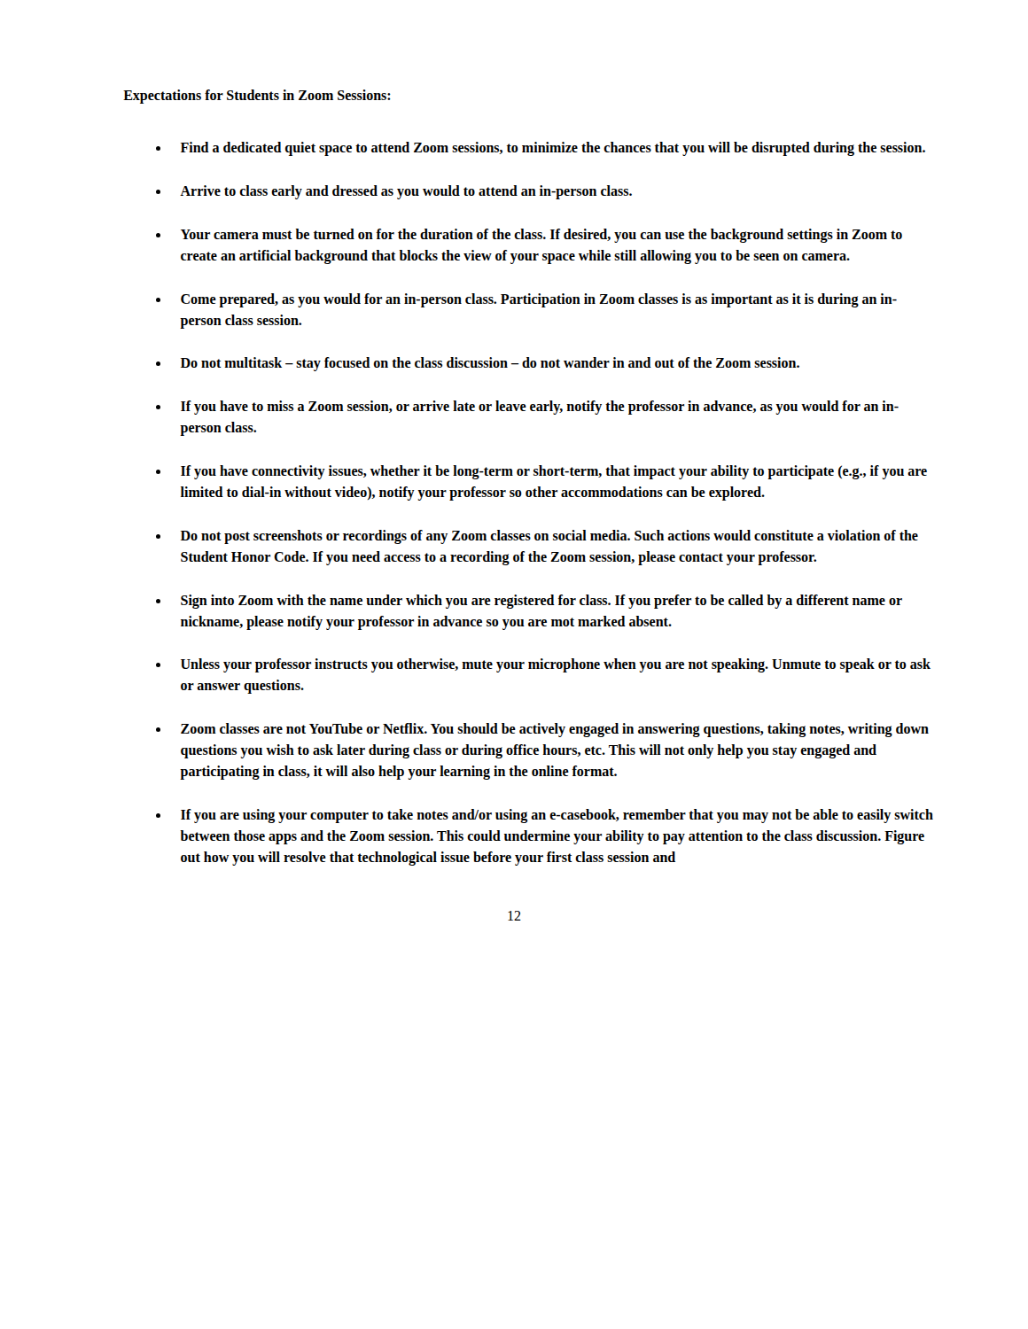Expectations for Students in Zoom Sessions:
Find a dedicated quiet space to attend Zoom sessions, to minimize the chances that you will be disrupted during the session.
Arrive to class early and dressed as you would to attend an in-person class.
Your camera must be turned on for the duration of the class. If desired, you can use the background settings in Zoom to create an artificial background that blocks the view of your space while still allowing you to be seen on camera.
Come prepared, as you would for an in-person class. Participation in Zoom classes is as important as it is during an in-person class session.
Do not multitask – stay focused on the class discussion – do not wander in and out of the Zoom session.
If you have to miss a Zoom session, or arrive late or leave early, notify the professor in advance, as you would for an in-person class.
If you have connectivity issues, whether it be long-term or short-term, that impact your ability to participate (e.g., if you are limited to dial-in without video), notify your professor so other accommodations can be explored.
Do not post screenshots or recordings of any Zoom classes on social media. Such actions would constitute a violation of the Student Honor Code. If you need access to a recording of the Zoom session, please contact your professor.
Sign into Zoom with the name under which you are registered for class. If you prefer to be called by a different name or nickname, please notify your professor in advance so you are mot marked absent.
Unless your professor instructs you otherwise, mute your microphone when you are not speaking. Unmute to speak or to ask or answer questions.
Zoom classes are not YouTube or Netflix. You should be actively engaged in answering questions, taking notes, writing down questions you wish to ask later during class or during office hours, etc. This will not only help you stay engaged and participating in class, it will also help your learning in the online format.
If you are using your computer to take notes and/or using an e-casebook, remember that you may not be able to easily switch between those apps and the Zoom session. This could undermine your ability to pay attention to the class discussion. Figure out how you will resolve that technological issue before your first class session and
12